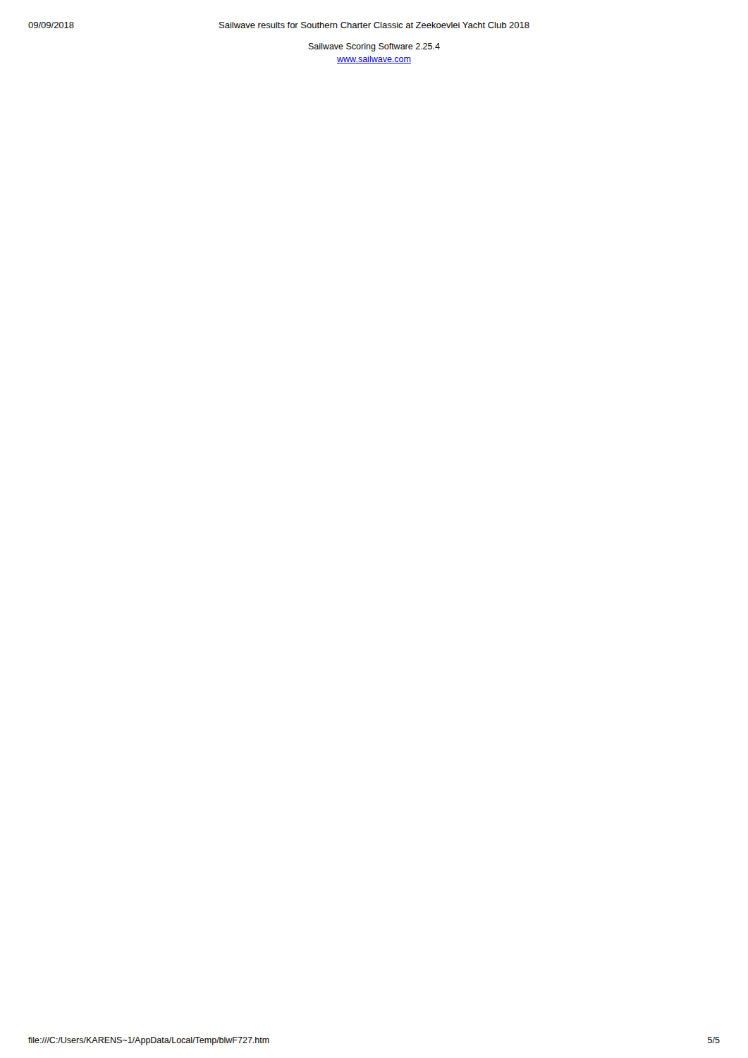09/09/2018
Sailwave results for Southern Charter Classic at Zeekoevlei Yacht Club 2018
Sailwave Scoring Software 2.25.4
www.sailwave.com
file:///C:/Users/KARENS~1/AppData/Local/Temp/blwF727.htm
5/5